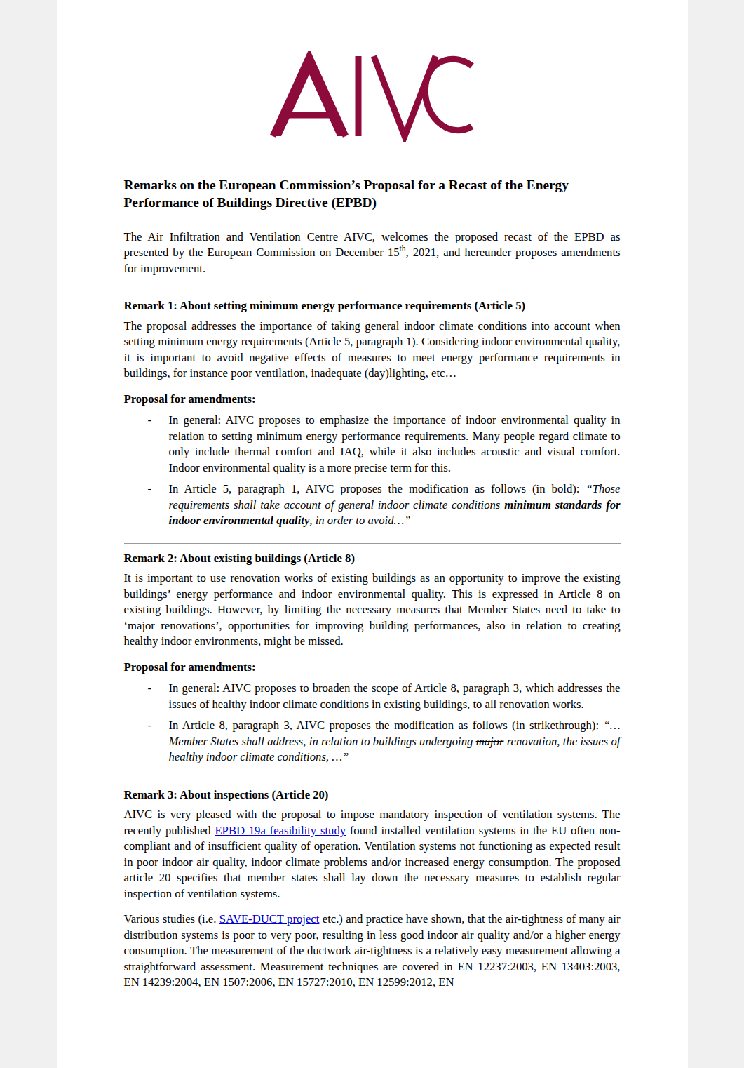Remarks on the European Commission’s Proposal for a Recast of the Energy Performance of Buildings Directive (EPBD)
The Air Infiltration and Ventilation Centre AIVC, welcomes the proposed recast of the EPBD as presented by the European Commission on December 15th, 2021, and hereunder proposes amendments for improvement.
Remark 1: About setting minimum energy performance requirements (Article 5)
The proposal addresses the importance of taking general indoor climate conditions into account when setting minimum energy requirements (Article 5, paragraph 1). Considering indoor environmental quality, it is important to avoid negative effects of measures to meet energy performance requirements in buildings, for instance poor ventilation, inadequate (day)lighting, etc…
Proposal for amendments:
In general: AIVC proposes to emphasize the importance of indoor environmental quality in relation to setting minimum energy performance requirements. Many people regard climate to only include thermal comfort and IAQ, while it also includes acoustic and visual comfort. Indoor environmental quality is a more precise term for this.
In Article 5, paragraph 1, AIVC proposes the modification as follows (in bold): “Those requirements shall take account of general indoor climate conditions minimum standards for indoor environmental quality, in order to avoid…”
Remark 2: About existing buildings (Article 8)
It is important to use renovation works of existing buildings as an opportunity to improve the existing buildings’ energy performance and indoor environmental quality. This is expressed in Article 8 on existing buildings. However, by limiting the necessary measures that Member States need to take to ‘major renovations’, opportunities for improving building performances, also in relation to creating healthy indoor environments, might be missed.
Proposal for amendments:
In general: AIVC proposes to broaden the scope of Article 8, paragraph 3, which addresses the issues of healthy indoor climate conditions in existing buildings, to all renovation works.
In Article 8, paragraph 3, AIVC proposes the modification as follows (in strikethrough): “… Member States shall address, in relation to buildings undergoing major renovation, the issues of healthy indoor climate conditions, …”
Remark 3: About inspections (Article 20)
AIVC is very pleased with the proposal to impose mandatory inspection of ventilation systems. The recently published EPBD 19a feasibility study found installed ventilation systems in the EU often non-compliant and of insufficient quality of operation. Ventilation systems not functioning as expected result in poor indoor air quality, indoor climate problems and/or increased energy consumption. The proposed article 20 specifies that member states shall lay down the necessary measures to establish regular inspection of ventilation systems.
Various studies (i.e. SAVE-DUCT project etc.) and practice have shown, that the air-tightness of many air distribution systems is poor to very poor, resulting in less good indoor air quality and/or a higher energy consumption. The measurement of the ductwork air-tightness is a relatively easy measurement allowing a straightforward assessment. Measurement techniques are covered in EN 12237:2003, EN 13403:2003, EN 14239:2004, EN 1507:2006, EN 15727:2010, EN 12599:2012, EN